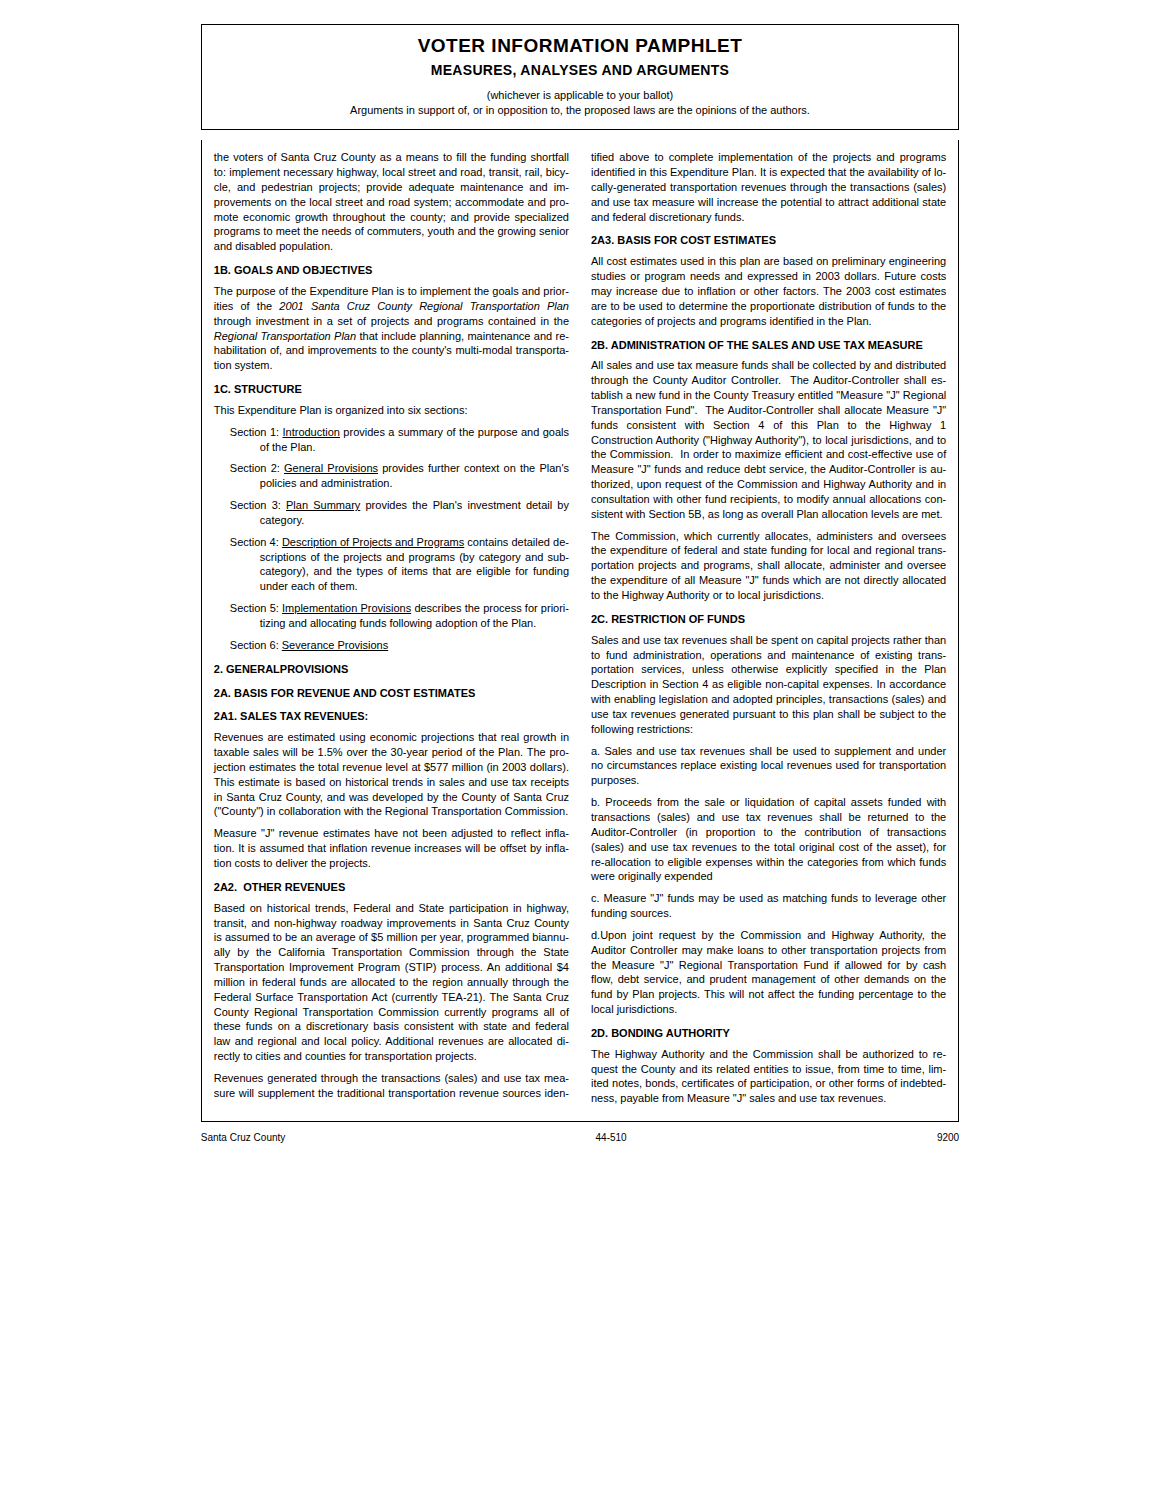VOTER INFORMATION PAMPHLET
MEASURES, ANALYSES AND ARGUMENTS
(whichever is applicable to your ballot)
Arguments in support of, or in opposition to, the proposed laws are the opinions of the authors.
the voters of Santa Cruz County as a means to fill the funding shortfall to: implement necessary highway, local street and road, transit, rail, bicycle, and pedestrian projects; provide adequate maintenance and improvements on the local street and road system; accommodate and promote economic growth throughout the county; and provide specialized programs to meet the needs of commuters, youth and the growing senior and disabled population.
1B. GOALS AND OBJECTIVES
The purpose of the Expenditure Plan is to implement the goals and priorities of the 2001 Santa Cruz County Regional Transportation Plan through investment in a set of projects and programs contained in the Regional Transportation Plan that include planning, maintenance and rehabilitation of, and improvements to the county's multi-modal transportation system.
1C. STRUCTURE
This Expenditure Plan is organized into six sections:
Section 1: Introduction provides a summary of the purpose and goals of the Plan.
Section 2: General Provisions provides further context on the Plan's policies and administration.
Section 3: Plan Summary provides the Plan's investment detail by category.
Section 4: Description of Projects and Programs contains detailed descriptions of the projects and programs (by category and subcategory), and the types of items that are eligible for funding under each of them.
Section 5: Implementation Provisions describes the process for prioritizing and allocating funds following adoption of the Plan.
Section 6: Severance Provisions
2. GENERALPROVISIONS
2A. BASIS FOR REVENUE AND COST ESTIMATES
2A1. SALES TAX REVENUES:
Revenues are estimated using economic projections that real growth in taxable sales will be 1.5% over the 30-year period of the Plan. The projection estimates the total revenue level at $577 million (in 2003 dollars). This estimate is based on historical trends in sales and use tax receipts in Santa Cruz County, and was developed by the County of Santa Cruz ("County") in collaboration with the Regional Transportation Commission.
Measure "J" revenue estimates have not been adjusted to reflect inflation. It is assumed that inflation revenue increases will be offset by inflation costs to deliver the projects.
2A2. OTHER REVENUES
Based on historical trends, Federal and State participation in highway, transit, and non-highway roadway improvements in Santa Cruz County is assumed to be an average of $5 million per year, programmed biannually by the California Transportation Commission through the State Transportation Improvement Program (STIP) process. An additional $4 million in federal funds are allocated to the region annually through the Federal Surface Transportation Act (currently TEA-21). The Santa Cruz County Regional Transportation Commission currently programs all of these funds on a discretionary basis consistent with state and federal law and regional and local policy. Additional revenues are allocated directly to cities and counties for transportation projects.
Revenues generated through the transactions (sales) and use tax measure will supplement the traditional transportation revenue sources identified above to complete implementation of the projects and programs identified in this Expenditure Plan. It is expected that the availability of locally-generated transportation revenues through the transactions (sales) and use tax measure will increase the potential to attract additional state and federal discretionary funds.
2A3. BASIS FOR COST ESTIMATES
All cost estimates used in this plan are based on preliminary engineering studies or program needs and expressed in 2003 dollars. Future costs may increase due to inflation or other factors. The 2003 cost estimates are to be used to determine the proportionate distribution of funds to the categories of projects and programs identified in the Plan.
2B. ADMINISTRATION OF THE SALES AND USE TAX MEASURE
All sales and use tax measure funds shall be collected by and distributed through the County Auditor Controller. The Auditor-Controller shall establish a new fund in the County Treasury entitled "Measure "J" Regional Transportation Fund". The Auditor-Controller shall allocate Measure "J" funds consistent with Section 4 of this Plan to the Highway 1 Construction Authority ("Highway Authority"), to local jurisdictions, and to the Commission. In order to maximize efficient and cost-effective use of Measure "J" funds and reduce debt service, the Auditor-Controller is authorized, upon request of the Commission and Highway Authority and in consultation with other fund recipients, to modify annual allocations consistent with Section 5B, as long as overall Plan allocation levels are met.
The Commission, which currently allocates, administers and oversees the expenditure of federal and state funding for local and regional transportation projects and programs, shall allocate, administer and oversee the expenditure of all Measure "J" funds which are not directly allocated to the Highway Authority or to local jurisdictions.
2C. RESTRICTION OF FUNDS
Sales and use tax revenues shall be spent on capital projects rather than to fund administration, operations and maintenance of existing transportation services, unless otherwise explicitly specified in the Plan Description in Section 4 as eligible non-capital expenses. In accordance with enabling legislation and adopted principles, transactions (sales) and use tax revenues generated pursuant to this plan shall be subject to the following restrictions:
a. Sales and use tax revenues shall be used to supplement and under no circumstances replace existing local revenues used for transportation purposes.
b. Proceeds from the sale or liquidation of capital assets funded with transactions (sales) and use tax revenues shall be returned to the Auditor-Controller (in proportion to the contribution of transactions (sales) and use tax revenues to the total original cost of the asset), for re-allocation to eligible expenses within the categories from which funds were originally expended
c. Measure "J" funds may be used as matching funds to leverage other funding sources.
d.Upon joint request by the Commission and Highway Authority, the Auditor Controller may make loans to other transportation projects from the Measure "J" Regional Transportation Fund if allowed for by cash flow, debt service, and prudent management of other demands on the fund by Plan projects. This will not affect the funding percentage to the local jurisdictions.
2D. BONDING AUTHORITY
The Highway Authority and the Commission shall be authorized to request the County and its related entities to issue, from time to time, limited notes, bonds, certificates of participation, or other forms of indebtedness, payable from Measure "J" sales and use tax revenues.
Santa Cruz County 44-510 9200